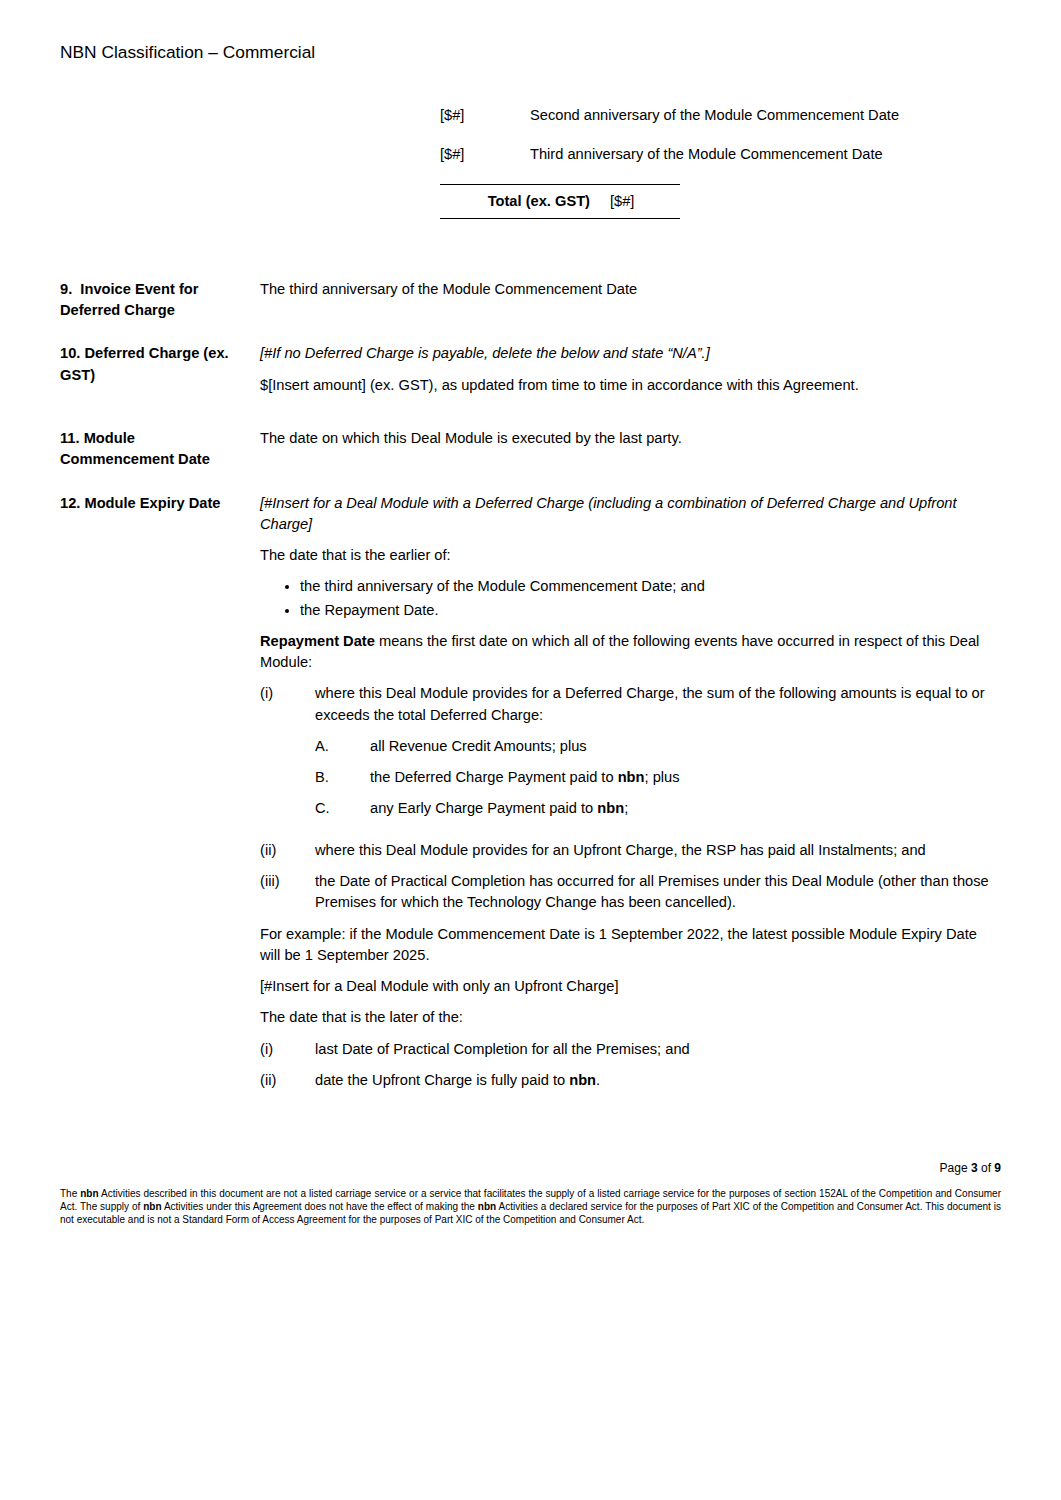NBN Classification – Commercial
[$#]
Second anniversary of the Module Commencement Date
[$#]
Third anniversary of the Module Commencement Date
Total (ex. GST)
[$#]
9. Invoice Event for Deferred Charge
The third anniversary of the Module Commencement Date
10. Deferred Charge (ex. GST)
[#If no Deferred Charge is payable, delete the below and state “N/A”.]
$[Insert amount] (ex. GST), as updated from time to time in accordance with this Agreement.
11. Module Commencement Date
The date on which this Deal Module is executed by the last party.
12. Module Expiry Date
[#Insert for a Deal Module with a Deferred Charge (including a combination of Deferred Charge and Upfront Charge]
The date that is the earlier of:
the third anniversary of the Module Commencement Date; and
the Repayment Date.
Repayment Date means the first date on which all of the following events have occurred in respect of this Deal Module:
(i) where this Deal Module provides for a Deferred Charge, the sum of the following amounts is equal to or exceeds the total Deferred Charge:
A. all Revenue Credit Amounts; plus
B. the Deferred Charge Payment paid to nbn; plus
C. any Early Charge Payment paid to nbn;
(ii) where this Deal Module provides for an Upfront Charge, the RSP has paid all Instalments; and
(iii) the Date of Practical Completion has occurred for all Premises under this Deal Module (other than those Premises for which the Technology Change has been cancelled).
For example: if the Module Commencement Date is 1 September 2022, the latest possible Module Expiry Date will be 1 September 2025.
[#Insert for a Deal Module with only an Upfront Charge]
The date that is the later of the:
(i) last Date of Practical Completion for all the Premises; and
(ii) date the Upfront Charge is fully paid to nbn.
Page 3 of 9
The nbn Activities described in this document are not a listed carriage service or a service that facilitates the supply of a listed carriage service for the purposes of section 152AL of the Competition and Consumer Act. The supply of nbn Activities under this Agreement does not have the effect of making the nbn Activities a declared service for the purposes of Part XIC of the Competition and Consumer Act. This document is not executable and is not a Standard Form of Access Agreement for the purposes of Part XIC of the Competition and Consumer Act.